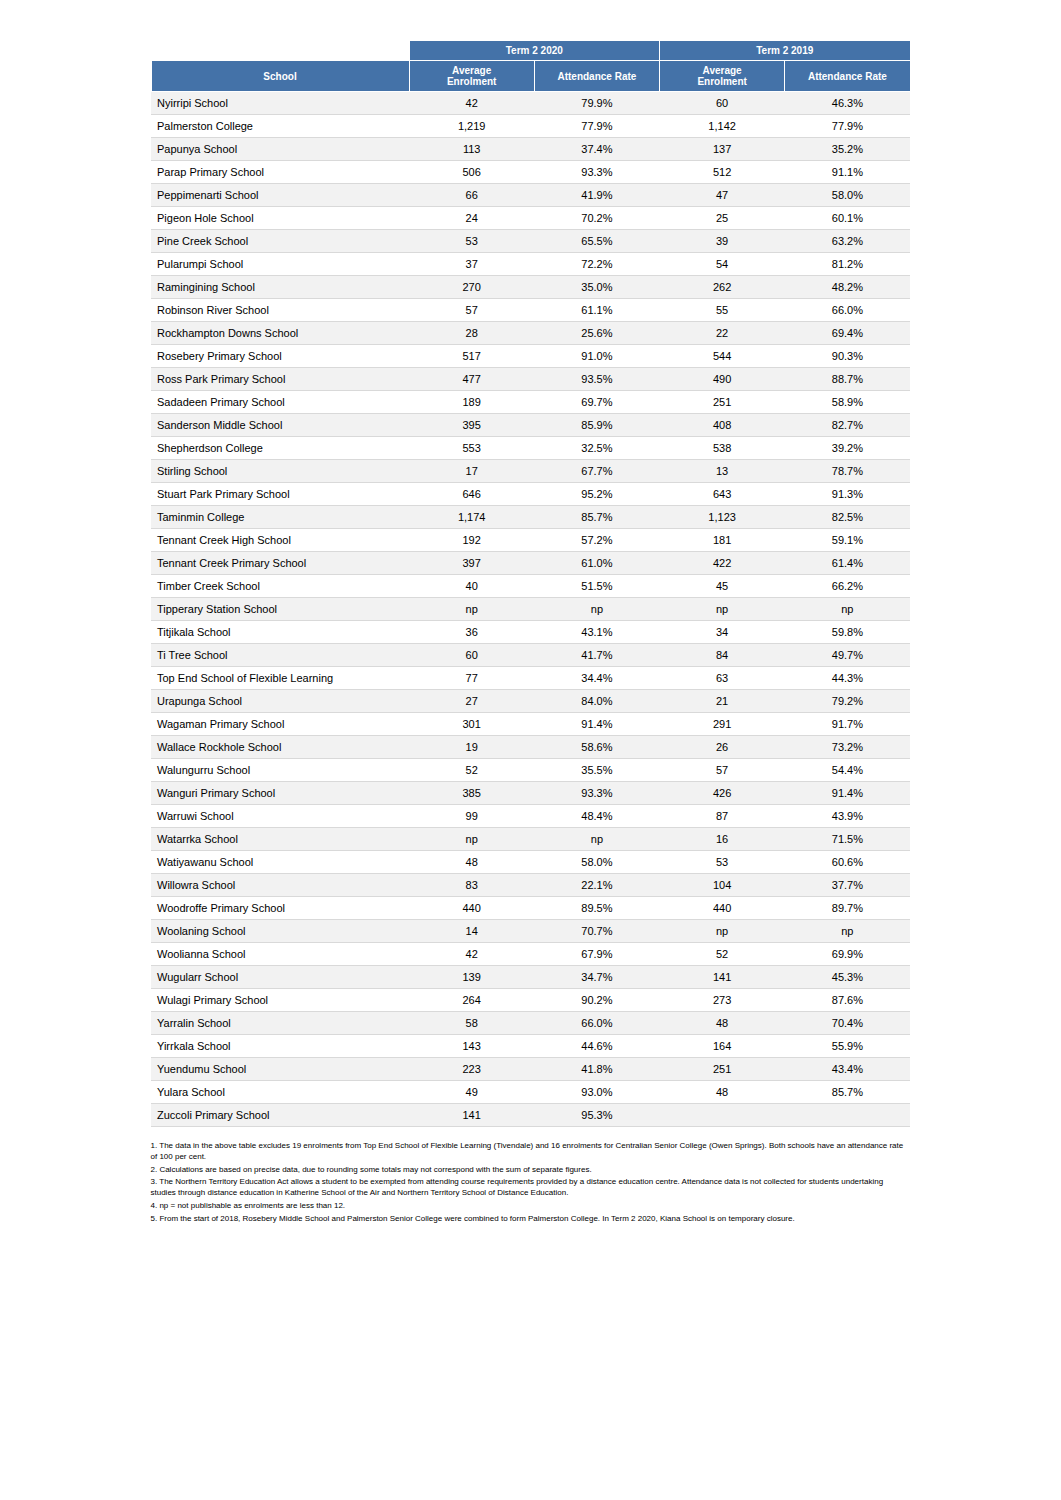| | Term 2 2020 | Term 2 2019 |
| --- | --- | --- |
| School | Average Enrolment | Attendance Rate | Average Enrolment | Attendance Rate |
| Nyirripi School | 42 | 79.9% | 60 | 46.3% |
| Palmerston College | 1,219 | 77.9% | 1,142 | 77.9% |
| Papunya School | 113 | 37.4% | 137 | 35.2% |
| Parap Primary School | 506 | 93.3% | 512 | 91.1% |
| Peppimenarti School | 66 | 41.9% | 47 | 58.0% |
| Pigeon Hole School | 24 | 70.2% | 25 | 60.1% |
| Pine Creek School | 53 | 65.5% | 39 | 63.2% |
| Pularumpi School | 37 | 72.2% | 54 | 81.2% |
| Ramingining School | 270 | 35.0% | 262 | 48.2% |
| Robinson River School | 57 | 61.1% | 55 | 66.0% |
| Rockhampton Downs School | 28 | 25.6% | 22 | 69.4% |
| Rosebery Primary School | 517 | 91.0% | 544 | 90.3% |
| Ross Park Primary School | 477 | 93.5% | 490 | 88.7% |
| Sadadeen Primary School | 189 | 69.7% | 251 | 58.9% |
| Sanderson Middle School | 395 | 85.9% | 408 | 82.7% |
| Shepherdson College | 553 | 32.5% | 538 | 39.2% |
| Stirling School | 17 | 67.7% | 13 | 78.7% |
| Stuart Park Primary School | 646 | 95.2% | 643 | 91.3% |
| Taminmin College | 1,174 | 85.7% | 1,123 | 82.5% |
| Tennant Creek High School | 192 | 57.2% | 181 | 59.1% |
| Tennant Creek Primary School | 397 | 61.0% | 422 | 61.4% |
| Timber Creek School | 40 | 51.5% | 45 | 66.2% |
| Tipperary Station School | np | np | np | np |
| Titjikala School | 36 | 43.1% | 34 | 59.8% |
| Ti Tree School | 60 | 41.7% | 84 | 49.7% |
| Top End School of Flexible Learning | 77 | 34.4% | 63 | 44.3% |
| Urapunga School | 27 | 84.0% | 21 | 79.2% |
| Wagaman Primary School | 301 | 91.4% | 291 | 91.7% |
| Wallace Rockhole School | 19 | 58.6% | 26 | 73.2% |
| Walungurru School | 52 | 35.5% | 57 | 54.4% |
| Wanguri Primary School | 385 | 93.3% | 426 | 91.4% |
| Warruwi School | 99 | 48.4% | 87 | 43.9% |
| Watarrka School | np | np | 16 | 71.5% |
| Watiyawanu School | 48 | 58.0% | 53 | 60.6% |
| Willowra School | 83 | 22.1% | 104 | 37.7% |
| Woodroffe Primary School | 440 | 89.5% | 440 | 89.7% |
| Woolaning School | 14 | 70.7% | np | np |
| Woolianna School | 42 | 67.9% | 52 | 69.9% |
| Wugularr School | 139 | 34.7% | 141 | 45.3% |
| Wulagi Primary School | 264 | 90.2% | 273 | 87.6% |
| Yarralin School | 58 | 66.0% | 48 | 70.4% |
| Yirrkala School | 143 | 44.6% | 164 | 55.9% |
| Yuendumu School | 223 | 41.8% | 251 | 43.4% |
| Yulara School | 49 | 93.0% | 48 | 85.7% |
| Zuccoli Primary School | 141 | 95.3% | | |
1. The data in the above table excludes 19 enrolments from Top End School of Flexible Learning (Tivendale) and 16 enrolments for Centralian Senior College (Owen Springs). Both schools have an attendance rate of 100 per cent.
2. Calculations are based on precise data, due to rounding some totals may not correspond with the sum of separate figures.
3. The Northern Territory Education Act allows a student to be exempted from attending course requirements provided by a distance education centre. Attendance data is not collected for students undertaking studies through distance education in Katherine School of the Air and Northern Territory School of Distance Education.
4. np = not publishable as enrolments are less than 12.
5. From the start of 2018, Rosebery Middle School and Palmerston Senior College were combined to form Palmerston College. In Term 2 2020, Kiana School is on temporary closure.